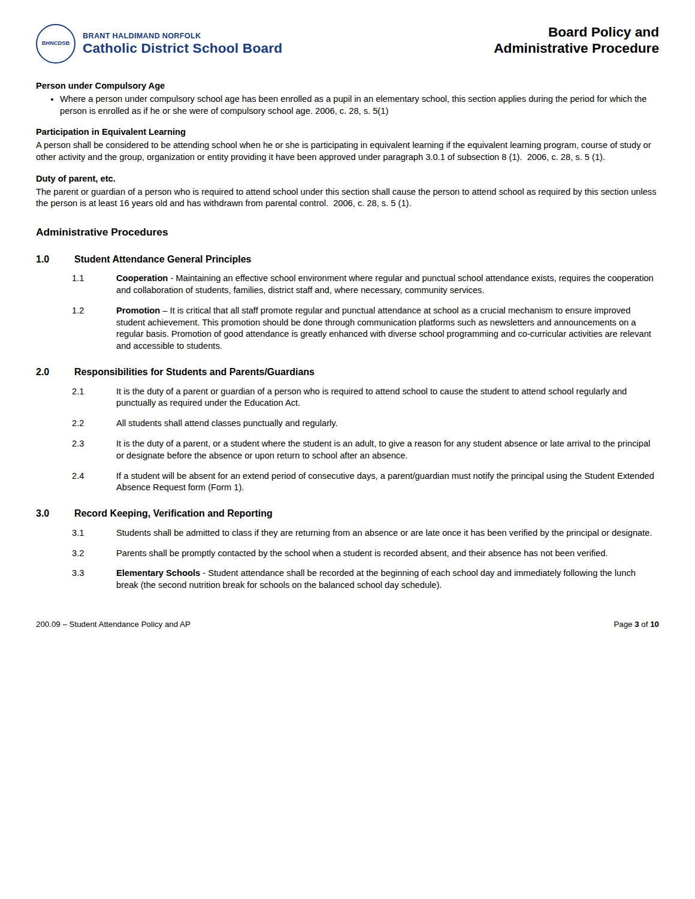BHNCDSB
BRANT HALDIMAND NORFOLK
Catholic District School Board
Board Policy and
Administrative Procedure
Person under Compulsory Age
Where a person under compulsory school age has been enrolled as a pupil in an elementary school, this section applies during the period for which the person is enrolled as if he or she were of compulsory school age. 2006, c. 28, s. 5(1)
Participation in Equivalent Learning
A person shall be considered to be attending school when he or she is participating in equivalent learning if the equivalent learning program, course of study or other activity and the group, organization or entity providing it have been approved under paragraph 3.0.1 of subsection 8 (1). 2006, c. 28, s. 5 (1).
Duty of parent, etc.
The parent or guardian of a person who is required to attend school under this section shall cause the person to attend school as required by this section unless the person is at least 16 years old and has withdrawn from parental control. 2006, c. 28, s. 5 (1).
Administrative Procedures
1.0 Student Attendance General Principles
1.1 Cooperation - Maintaining an effective school environment where regular and punctual school attendance exists, requires the cooperation and collaboration of students, families, district staff and, where necessary, community services.
1.2 Promotion – It is critical that all staff promote regular and punctual attendance at school as a crucial mechanism to ensure improved student achievement. This promotion should be done through communication platforms such as newsletters and announcements on a regular basis. Promotion of good attendance is greatly enhanced with diverse school programming and co-curricular activities are relevant and accessible to students.
2.0 Responsibilities for Students and Parents/Guardians
2.1 It is the duty of a parent or guardian of a person who is required to attend school to cause the student to attend school regularly and punctually as required under the Education Act.
2.2 All students shall attend classes punctually and regularly.
2.3 It is the duty of a parent, or a student where the student is an adult, to give a reason for any student absence or late arrival to the principal or designate before the absence or upon return to school after an absence.
2.4 If a student will be absent for an extend period of consecutive days, a parent/guardian must notify the principal using the Student Extended Absence Request form (Form 1).
3.0 Record Keeping, Verification and Reporting
3.1 Students shall be admitted to class if they are returning from an absence or are late once it has been verified by the principal or designate.
3.2 Parents shall be promptly contacted by the school when a student is recorded absent, and their absence has not been verified.
3.3 Elementary Schools - Student attendance shall be recorded at the beginning of each school day and immediately following the lunch break (the second nutrition break for schools on the balanced school day schedule).
200.09 – Student Attendance Policy and AP
Page 3 of 10